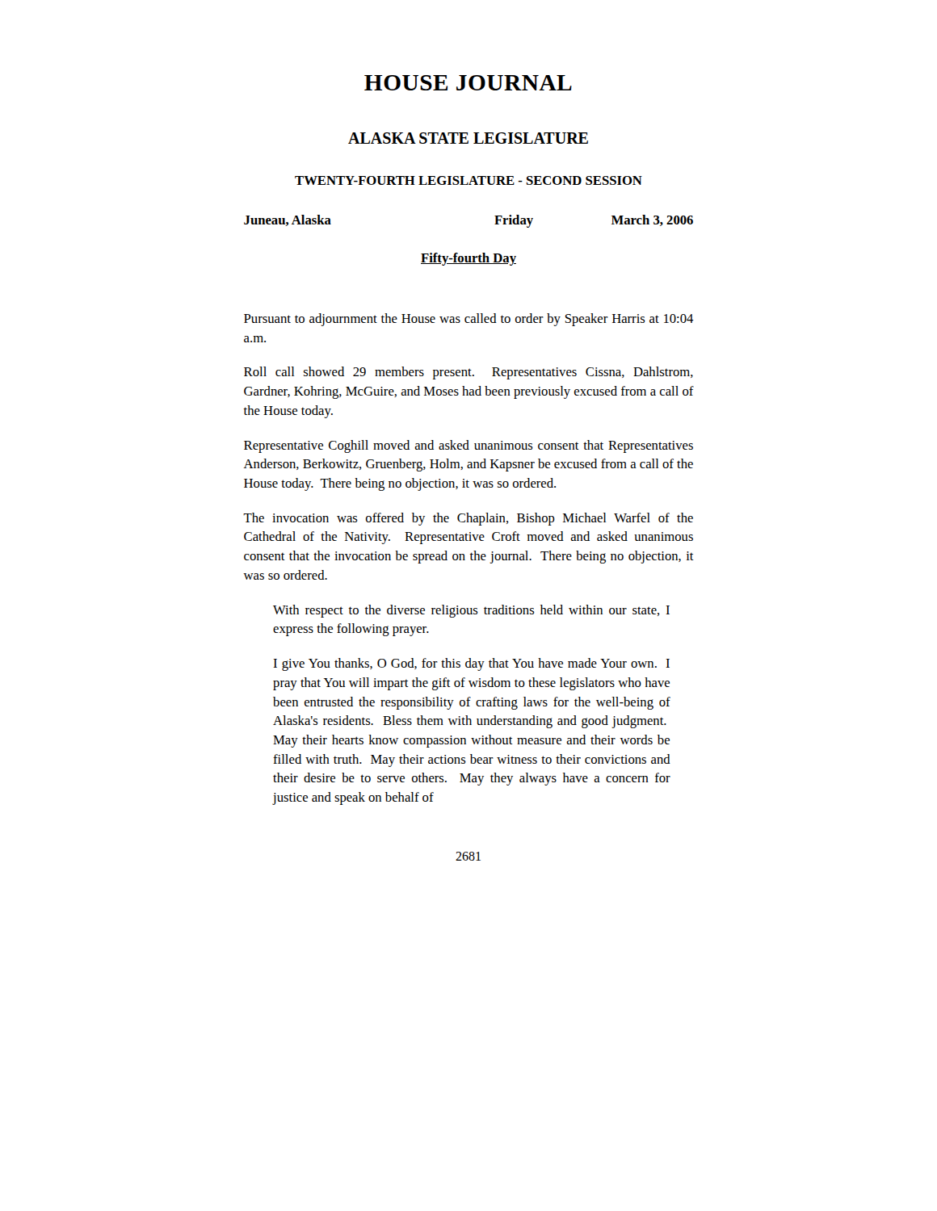HOUSE JOURNAL
ALASKA STATE LEGISLATURE
TWENTY-FOURTH LEGISLATURE - SECOND SESSION
Juneau, Alaska Friday March 3, 2006
Fifty-fourth Day
Pursuant to adjournment the House was called to order by Speaker Harris at 10:04 a.m.
Roll call showed 29 members present. Representatives Cissna, Dahlstrom, Gardner, Kohring, McGuire, and Moses had been previously excused from a call of the House today.
Representative Coghill moved and asked unanimous consent that Representatives Anderson, Berkowitz, Gruenberg, Holm, and Kapsner be excused from a call of the House today. There being no objection, it was so ordered.
The invocation was offered by the Chaplain, Bishop Michael Warfel of the Cathedral of the Nativity. Representative Croft moved and asked unanimous consent that the invocation be spread on the journal. There being no objection, it was so ordered.
With respect to the diverse religious traditions held within our state, I express the following prayer.
I give You thanks, O God, for this day that You have made Your own. I pray that You will impart the gift of wisdom to these legislators who have been entrusted the responsibility of crafting laws for the well-being of Alaska's residents. Bless them with understanding and good judgment. May their hearts know compassion without measure and their words be filled with truth. May their actions bear witness to their convictions and their desire be to serve others. May they always have a concern for justice and speak on behalf of
2681